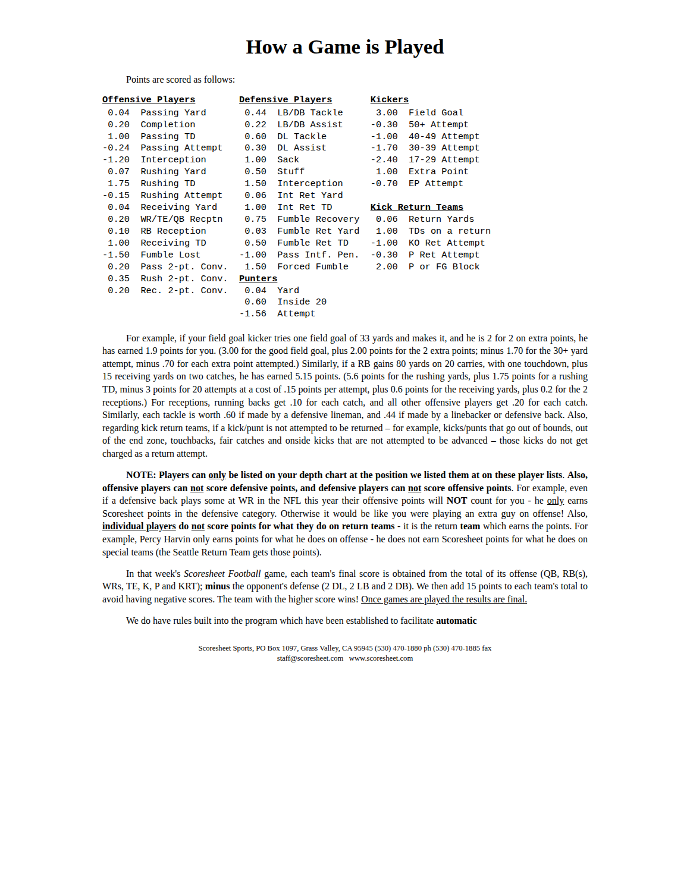How a Game is Played
Points are scored as follows:
Offensive Players
0.04 Passing Yard 0.20 Completion 1.00 Passing TD -0.24 Passing Attempt -1.20 Interception 0.07 Rushing Yard 1.75 Rushing TD -0.15 Rushing Attempt 0.04 Receiving Yard 0.20 WR/TE/QB Recptn 0.10 RB Reception 1.00 Receiving TD -1.50 Fumble Lost 0.20 Pass 2-pt. Conv. 0.35 Rush 2-pt. Conv. 0.20 Rec. 2-pt. Conv.
Defensive Players
0.44 LB/DB Tackle 0.22 LB/DB Assist 0.60 DL Tackle 0.30 DL Assist 1.00 Sack 0.50 Stuff 1.50 Interception 0.06 Int Ret Yard 1.00 Int Ret TD 0.75 Fumble Recovery 0.03 Fumble Ret Yard 0.50 Fumble Ret TD -1.00 Pass Intf. Pen. 1.50 Forced Fumble Punters 0.04 Yard 0.60 Inside 20 -1.56 Attempt
Kickers
3.00 Field Goal -0.30 50+ Attempt -1.00 40-49 Attempt -1.70 30-39 Attempt -2.40 17-29 Attempt 1.00 Extra Point -0.70 EP Attempt Kick Return Teams 0.06 Return Yards 1.00 TDs on a return -1.00 KO Ret Attempt -0.30 P Ret Attempt 2.00 P or FG Block
For example, if your field goal kicker tries one field goal of 33 yards and makes it, and he is 2 for 2 on extra points, he has earned 1.9 points for you. (3.00 for the good field goal, plus 2.00 points for the 2 extra points; minus 1.70 for the 30+ yard attempt, minus .70 for each extra point attempted.) Similarly, if a RB gains 80 yards on 20 carries, with one touchdown, plus 15 receiving yards on two catches, he has earned 5.15 points. (5.6 points for the rushing yards, plus 1.75 points for a rushing TD, minus 3 points for 20 attempts at a cost of .15 points per attempt, plus 0.6 points for the receiving yards, plus 0.2 for the 2 receptions.) For receptions, running backs get .10 for each catch, and all other offensive players get .20 for each catch. Similarly, each tackle is worth .60 if made by a defensive lineman, and .44 if made by a linebacker or defensive back. Also, regarding kick return teams, if a kick/punt is not attempted to be returned – for example, kicks/punts that go out of bounds, out of the end zone, touchbacks, fair catches and onside kicks that are not attempted to be advanced – those kicks do not get charged as a return attempt.
NOTE: Players can only be listed on your depth chart at the position we listed them at on these player lists. Also, offensive players can not score defensive points, and defensive players can not score offensive points. For example, even if a defensive back plays some at WR in the NFL this year their offensive points will NOT count for you - he only earns Scoresheet points in the defensive category. Otherwise it would be like you were playing an extra guy on offense! Also, individual players do not score points for what they do on return teams - it is the return team which earns the points. For example, Percy Harvin only earns points for what he does on offense - he does not earn Scoresheet points for what he does on special teams (the Seattle Return Team gets those points).
In that week's Scoresheet Football game, each team's final score is obtained from the total of its offense (QB, RB(s), WRs, TE, K, P and KRT); minus the opponent's defense (2 DL, 2 LB and 2 DB). We then add 15 points to each team's total to avoid having negative scores. The team with the higher score wins! Once games are played the results are final.
We do have rules built into the program which have been established to facilitate automatic
Scoresheet Sports, PO Box 1097, Grass Valley, CA 95945 (530) 470-1880 ph (530) 470-1885 fax
staff@scoresheet.com www.scoresheet.com